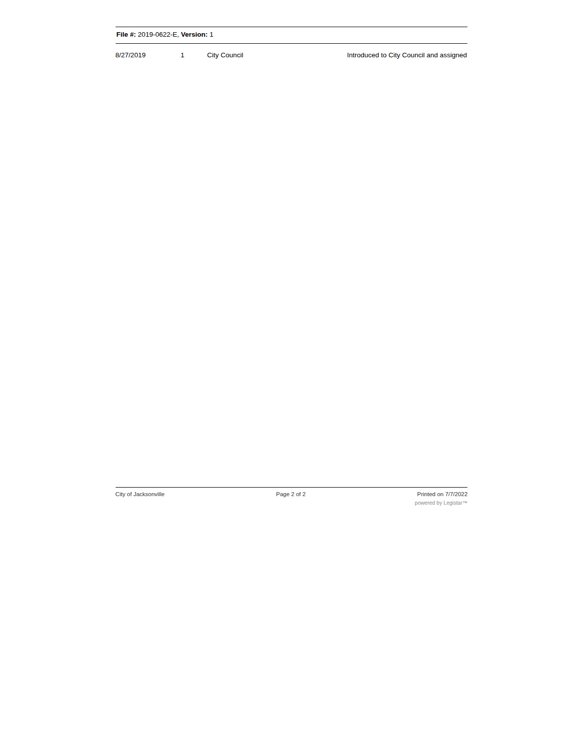File #: 2019-0622-E, Version: 1
| 8/27/2019 | 1 | City Council | Introduced to City Council and assigned |
City of Jacksonville
Page 2 of 2
Printed on 7/7/2022
powered by Legistar™